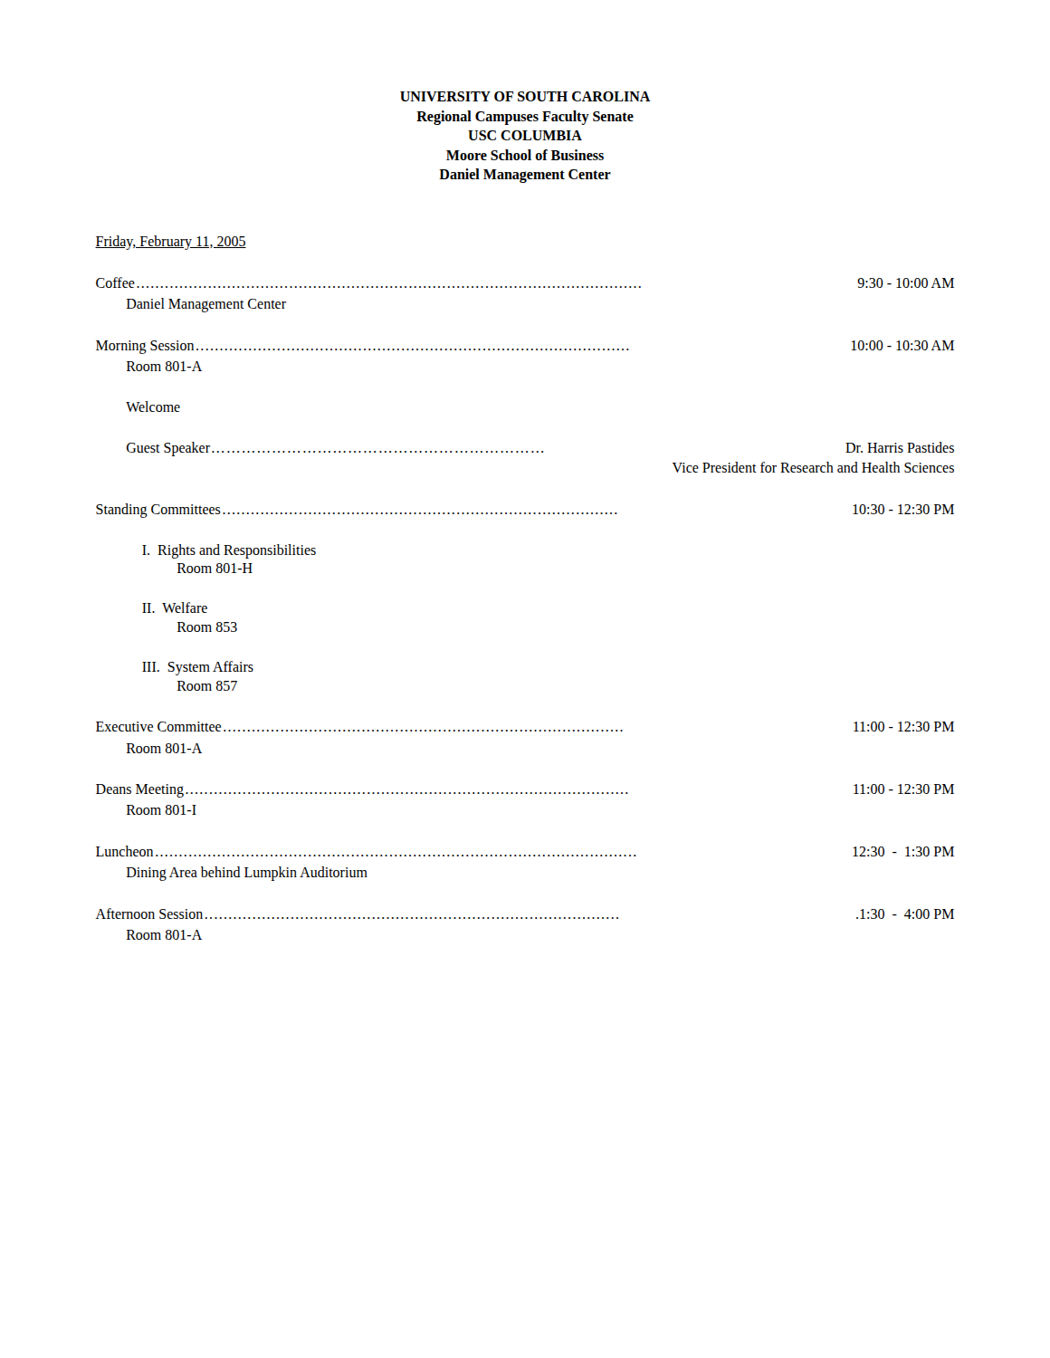UNIVERSITY OF SOUTH CAROLINA
Regional Campuses Faculty Senate
USC COLUMBIA
Moore School of Business
Daniel Management Center
Friday, February 11, 2005
Coffee .......................................................................................................... 9:30 - 10:00 AM
Daniel Management Center
Morning Session ........................................................................................... 10:00 - 10:30 AM
Room 801-A
Welcome
Guest Speaker ………………………………………………………… Dr. Harris Pastides
Vice President for Research and Health Sciences
Standing Committees ................................................................................... 10:30 - 12:30 PM
I. Rights and Responsibilities
Room 801-H
II. Welfare
Room 853
III. System Affairs
Room 857
Executive Committee .................................................................................... 11:00 - 12:30 PM
Room 801-A
Deans Meeting ............................................................................................. 11:00 - 12:30 PM
Room 801-I
Luncheon ..................................................................................................... 12:30 - 1:30 PM
Dining Area behind Lumpkin Auditorium
Afternoon Session ....................................................................................... .1:30 - 4:00 PM
Room 801-A